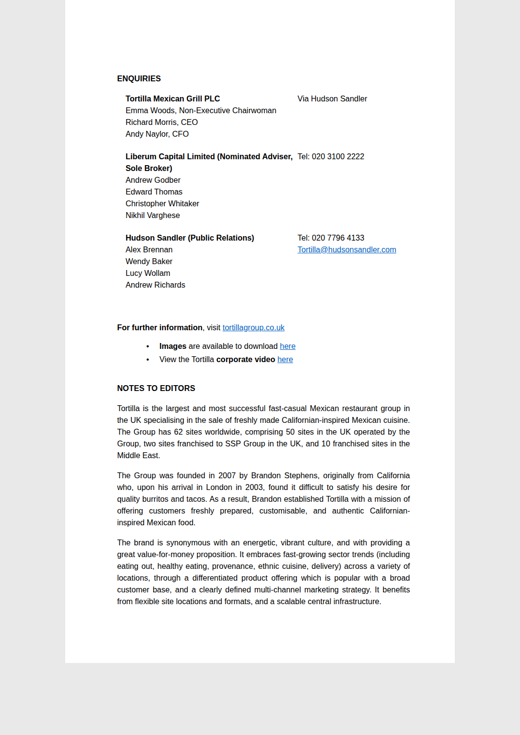ENQUIRIES
| Tortilla Mexican Grill PLC Emma Woods, Non-Executive Chairwoman Richard Morris, CEO Andy Naylor, CFO | Via Hudson Sandler |
| Liberum Capital Limited (Nominated Adviser, Sole Broker) Andrew Godber Edward Thomas Christopher Whitaker Nikhil Varghese | Tel: 020 3100 2222 |
| Hudson Sandler (Public Relations) Alex Brennan Wendy Baker Lucy Wollam Andrew Richards | Tel: 020 7796 4133 Tortilla@hudsonsandler.com |
For further information, visit tortillagroup.co.uk
Images are available to download here
View the Tortilla corporate video here
NOTES TO EDITORS
Tortilla is the largest and most successful fast-casual Mexican restaurant group in the UK specialising in the sale of freshly made Californian-inspired Mexican cuisine. The Group has 62 sites worldwide, comprising 50 sites in the UK operated by the Group, two sites franchised to SSP Group in the UK, and 10 franchised sites in the Middle East.
The Group was founded in 2007 by Brandon Stephens, originally from California who, upon his arrival in London in 2003, found it difficult to satisfy his desire for quality burritos and tacos. As a result, Brandon established Tortilla with a mission of offering customers freshly prepared, customisable, and authentic Californian-inspired Mexican food.
The brand is synonymous with an energetic, vibrant culture, and with providing a great value-for-money proposition. It embraces fast-growing sector trends (including eating out, healthy eating, provenance, ethnic cuisine, delivery) across a variety of locations, through a differentiated product offering which is popular with a broad customer base, and a clearly defined multi-channel marketing strategy. It benefits from flexible site locations and formats, and a scalable central infrastructure.